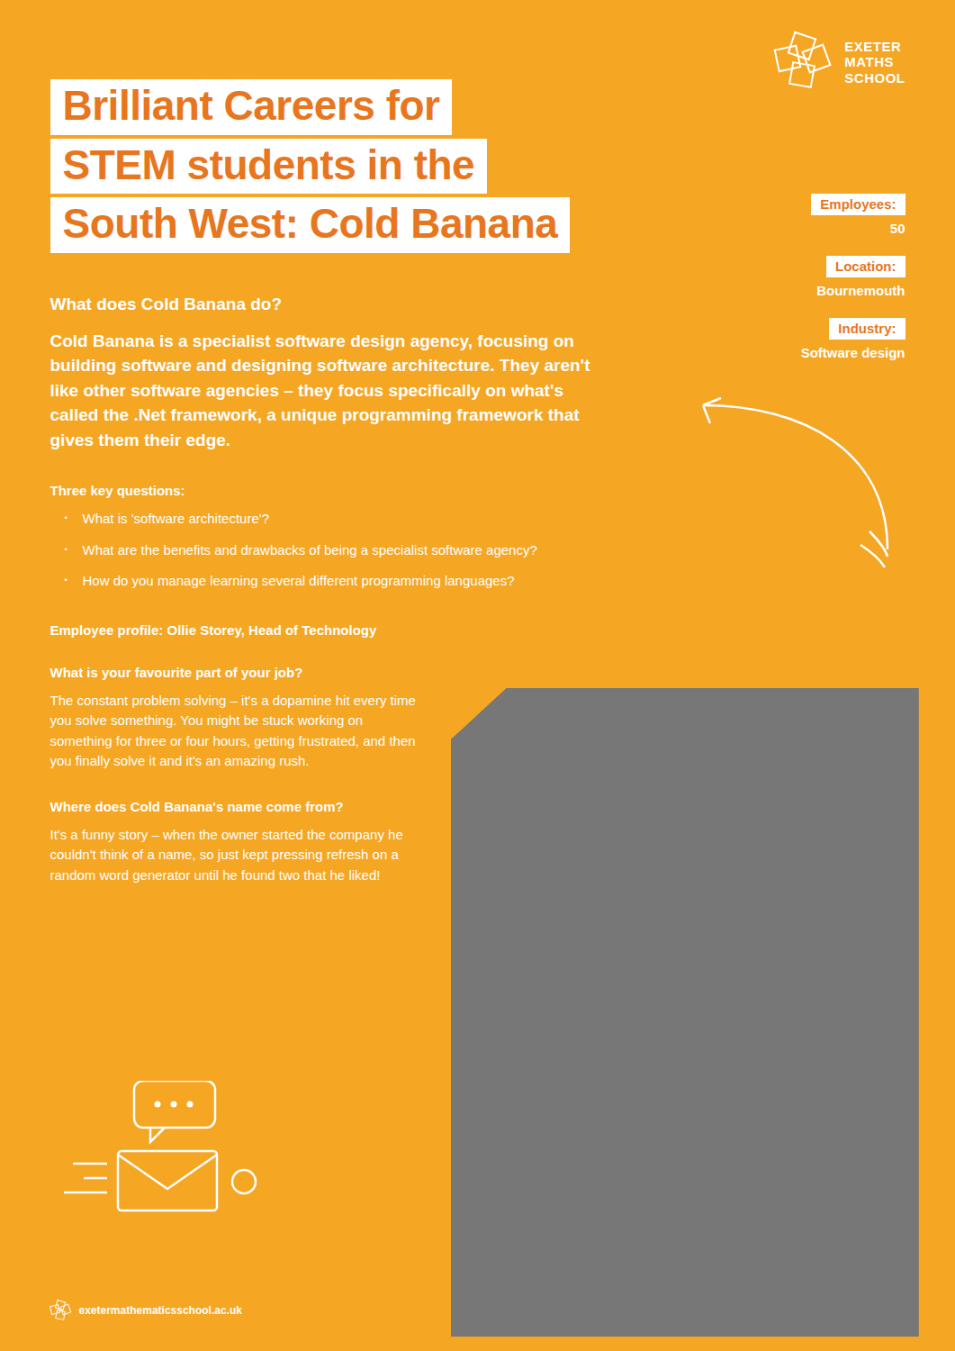Exeter
Maths
School
Brilliant Careers for
STEM students in the
South West: Cold Banana
Employees:
50
Location:
Bournemouth
Industry:
Software design
What does Cold Banana do?
Cold Banana is a specialist software design agency, focusing on building software and designing software architecture. They aren't like other software agencies – they focus specifically on what's called the .Net framework, a unique programming framework that gives them their edge.
Three key questions:
What is 'software architecture'?
What are the benefits and drawbacks of being a specialist software agency?
How do you manage learning several different programming languages?
Employee profile: Ollie Storey, Head of Technology
What is your favourite part of your job?
The constant problem solving – it's a dopamine hit every time you solve something. You might be stuck working on something for three or four hours, getting frustrated, and then you finally solve it and it's an amazing rush.
Where does Cold Banana's name come from?
It's a funny story – when the owner started the company he couldn't think of a name, so just kept pressing refresh on a random word generator until he found two that he liked!
exetermathematicsschool.ac.uk